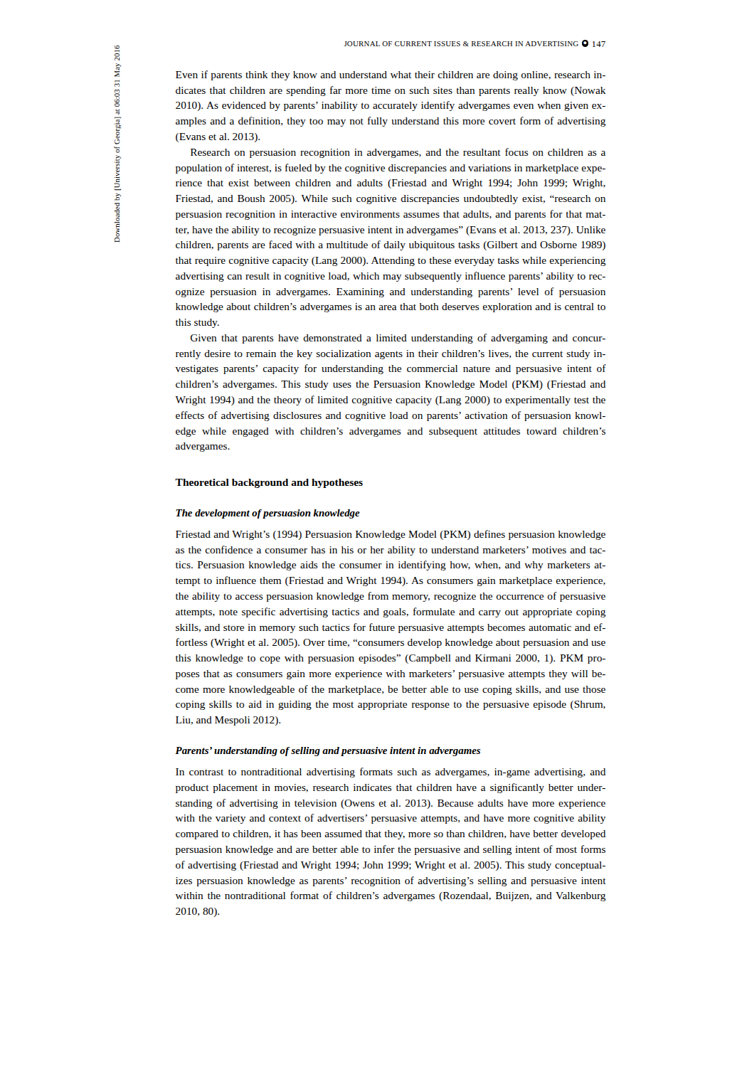Journal of Current Issues & Research in Advertising●147
Downloaded by [University of Georgia] at 06:03 31 May 2016
Even if parents think they know and understand what their children are doing online, research indicates that children are spending far more time on such sites than parents really know (Nowak 2010). As evidenced by parents’ inability to accurately identify advergames even when given examples and a definition, they too may not fully understand this more covert form of advertising (Evans et al. 2013).
Research on persuasion recognition in advergames, and the resultant focus on children as a population of interest, is fueled by the cognitive discrepancies and variations in marketplace experience that exist between children and adults (Friestad and Wright 1994; John 1999; Wright, Friestad, and Boush 2005). While such cognitive discrepancies undoubtedly exist, “research on persuasion recognition in interactive environments assumes that adults, and parents for that matter, have the ability to recognize persuasive intent in advergames” (Evans et al. 2013, 237). Unlike children, parents are faced with a multitude of daily ubiquitous tasks (Gilbert and Osborne 1989) that require cognitive capacity (Lang 2000). Attending to these everyday tasks while experiencing advertising can result in cognitive load, which may subsequently influence parents’ ability to recognize persuasion in advergames. Examining and understanding parents’ level of persuasion knowledge about children’s advergames is an area that both deserves exploration and is central to this study.
Given that parents have demonstrated a limited understanding of advergaming and concurrently desire to remain the key socialization agents in their children’s lives, the current study investigates parents’ capacity for understanding the commercial nature and persuasive intent of children’s advergames. This study uses the Persuasion Knowledge Model (PKM) (Friestad and Wright 1994) and the theory of limited cognitive capacity (Lang 2000) to experimentally test the effects of advertising disclosures and cognitive load on parents’ activation of persuasion knowledge while engaged with children’s advergames and subsequent attitudes toward children’s advergames.
Theoretical background and hypotheses
The development of persuasion knowledge
Friestad and Wright’s (1994) Persuasion Knowledge Model (PKM) defines persuasion knowledge as the confidence a consumer has in his or her ability to understand marketers’ motives and tactics. Persuasion knowledge aids the consumer in identifying how, when, and why marketers attempt to influence them (Friestad and Wright 1994). As consumers gain marketplace experience, the ability to access persuasion knowledge from memory, recognize the occurrence of persuasive attempts, note specific advertising tactics and goals, formulate and carry out appropriate coping skills, and store in memory such tactics for future persuasive attempts becomes automatic and effortless (Wright et al. 2005). Over time, “consumers develop knowledge about persuasion and use this knowledge to cope with persuasion episodes” (Campbell and Kirmani 2000, 1). PKM proposes that as consumers gain more experience with marketers’ persuasive attempts they will become more knowledgeable of the marketplace, be better able to use coping skills, and use those coping skills to aid in guiding the most appropriate response to the persuasive episode (Shrum, Liu, and Mespoli 2012).
Parents’ understanding of selling and persuasive intent in advergames
In contrast to nontraditional advertising formats such as advergames, in-game advertising, and product placement in movies, research indicates that children have a significantly better understanding of advertising in television (Owens et al. 2013). Because adults have more experience with the variety and context of advertisers’ persuasive attempts, and have more cognitive ability compared to children, it has been assumed that they, more so than children, have better developed persuasion knowledge and are better able to infer the persuasive and selling intent of most forms of advertising (Friestad and Wright 1994; John 1999; Wright et al. 2005). This study conceptualizes persuasion knowledge as parents’ recognition of advertising’s selling and persuasive intent within the nontraditional format of children’s advergames (Rozendaal, Buijzen, and Valkenburg 2010, 80).